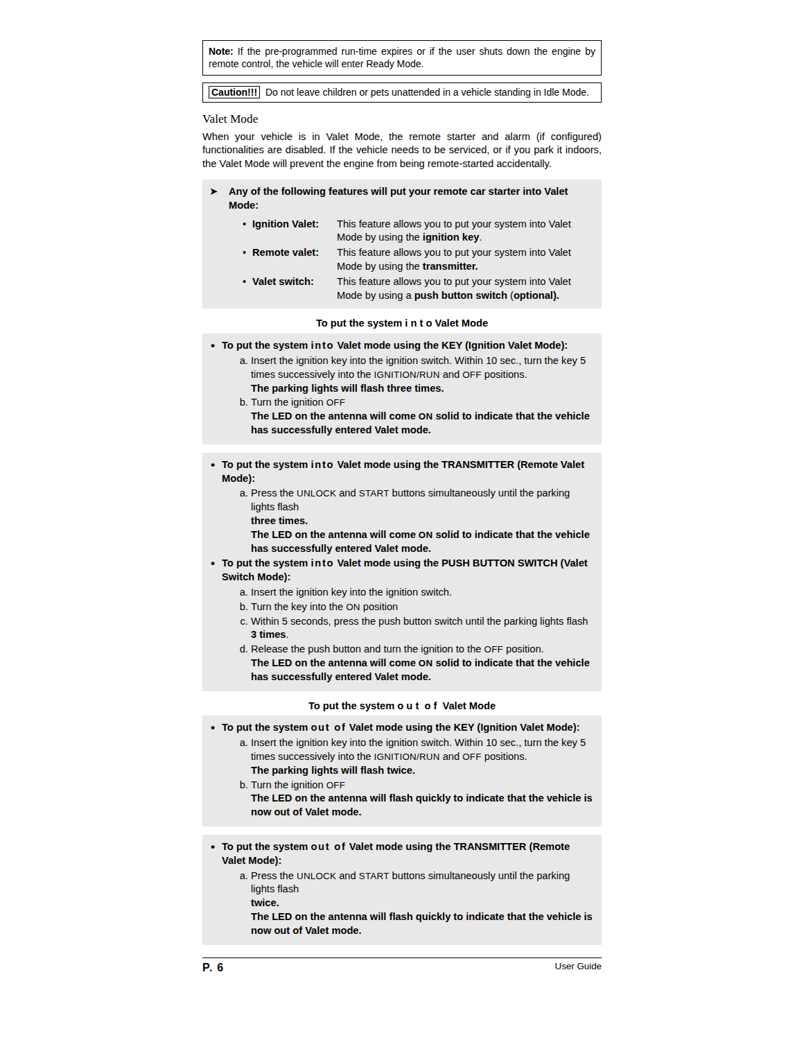Note: If the pre-programmed run-time expires or if the user shuts down the engine by remote control, the vehicle will enter Ready Mode.
Caution!!! Do not leave children or pets unattended in a vehicle standing in Idle Mode.
Valet Mode
When your vehicle is in Valet Mode, the remote starter and alarm (if configured) functionalities are disabled. If the vehicle needs to be serviced, or if you park it indoors, the Valet Mode will prevent the engine from being remote-started accidentally.
Any of the following features will put your remote car starter into Valet Mode:
| • | Ignition Valet: | This feature allows you to put your system into Valet Mode by using the ignition key . |
| • | Remote valet: | This feature allows you to put your system into Valet Mode by using the transmitter. |
| • | Valet switch: | This feature allows you to put your system into Valet Mode by using a push button switch ( optional). |
To put the system i n t o Valet Mode
To put the system into Valet mode using the KEY (Ignition Valet Mode):
Insert the ignition key into the ignition switch. Within 10 sec., turn the key 5 times successively into the IGNITION/RUN and OFF positions.
The parking lights will flash three times.
Turn the ignition OFF
The LED on the antenna will come ON solid to indicate that the vehicle has successfully entered Valet mode.
To put the system into Valet mode using the TRANSMITTER (Remote Valet Mode):
Press the UNLOCK and START buttons simultaneously until the parking lights flash three times. The LED on the antenna will come ON solid to indicate that the vehicle has successfully entered Valet mode.
To put the system into Valet mode using the PUSH BUTTON SWITCH (Valet Switch Mode):
Insert the ignition key into the ignition switch.
Turn the key into the ON position
Within 5 seconds, press the push button switch until the parking lights flash 3 times.
Release the push button and turn the ignition to the OFF position.
The LED on the antenna will come ON solid to indicate that the vehicle has successfully entered Valet mode.
To put the system o u t o f Valet Mode
To put the system out of Valet mode using the KEY (Ignition Valet Mode):
Insert the ignition key into the ignition switch. Within 10 sec., turn the key 5 times successively into the IGNITION/RUN and OFF positions.
The parking lights will flash twice.
Turn the ignition OFF
The LED on the antenna will flash quickly to indicate that the vehicle is now out of Valet mode.
To put the system out of Valet mode using the TRANSMITTER (Remote Valet Mode):
Press the UNLOCK and START buttons simultaneously until the parking lights flash twice. The LED on the antenna will flash quickly to indicate that the vehicle is now out of Valet mode.
P. 6 User Guide